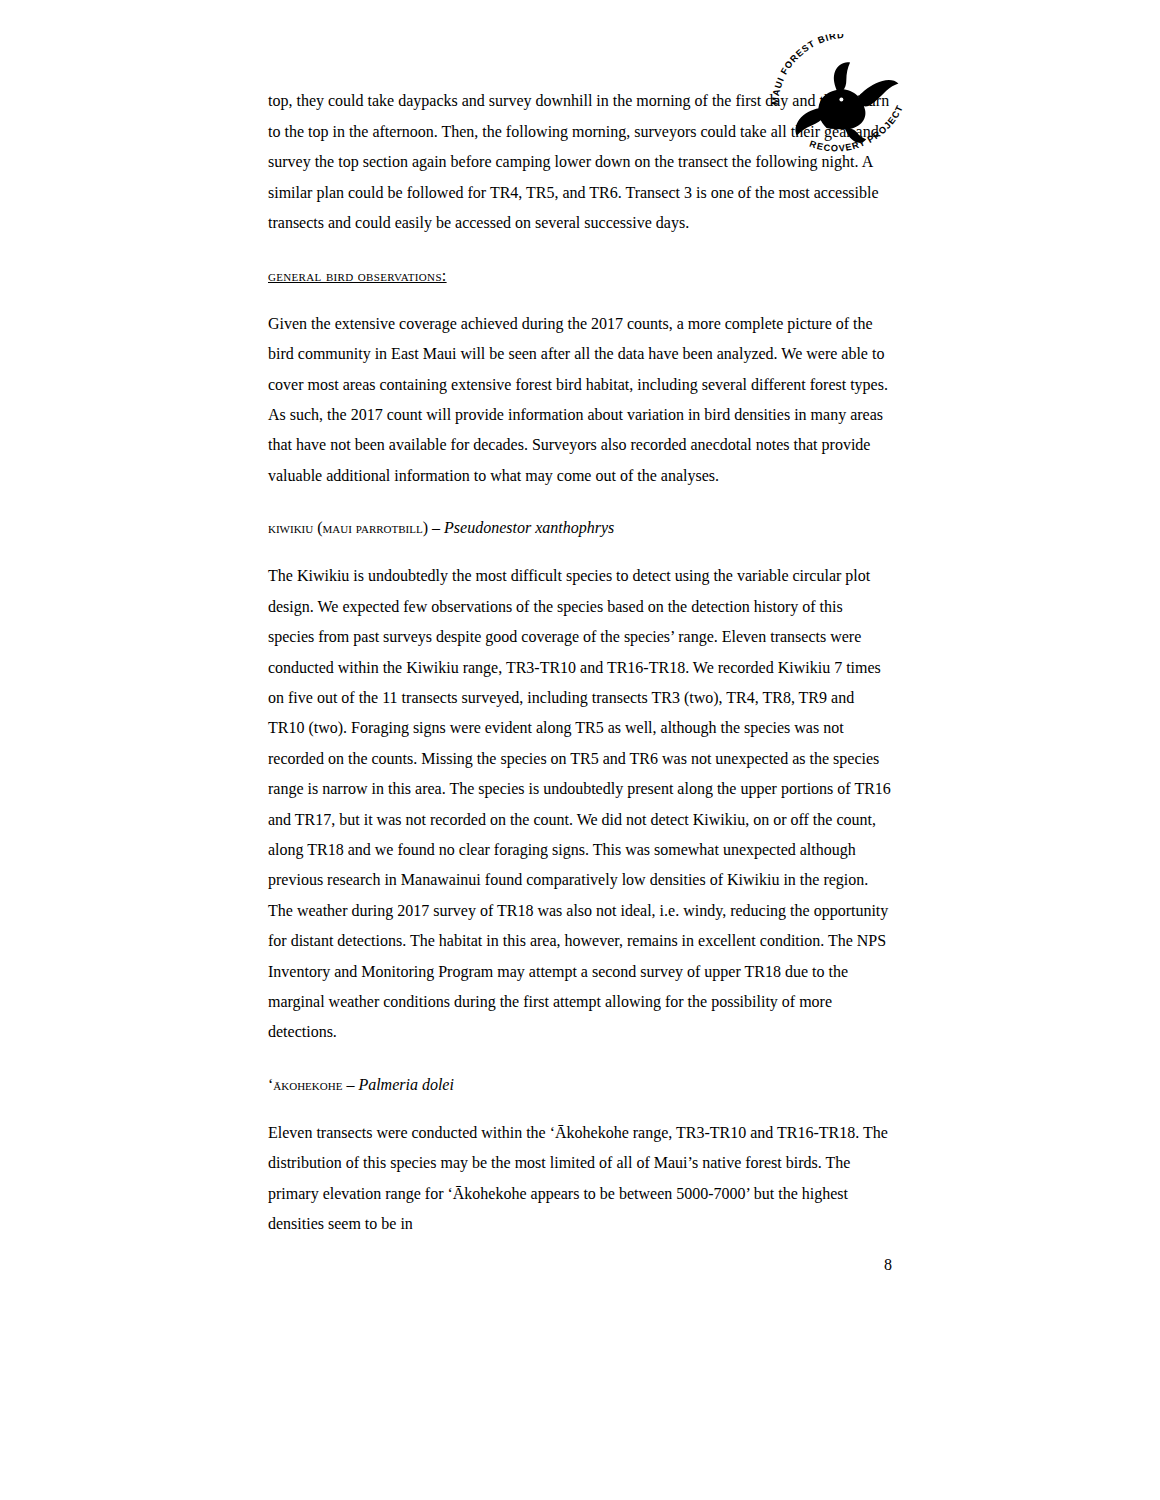MAUI FOREST BIRD RECOVERY PROJECT
top, they could take daypacks and survey downhill in the morning of the first day and then return to the top in the afternoon. Then, the following morning, surveyors could take all their gear and survey the top section again before camping lower down on the transect the following night. A similar plan could be followed for TR4, TR5, and TR6. Transect 3 is one of the most accessible transects and could easily be accessed on several successive days.
General bird observations:
Given the extensive coverage achieved during the 2017 counts, a more complete picture of the bird community in East Maui will be seen after all the data have been analyzed. We were able to cover most areas containing extensive forest bird habitat, including several different forest types. As such, the 2017 count will provide information about variation in bird densities in many areas that have not been available for decades. Surveyors also recorded anecdotal notes that provide valuable additional information to what may come out of the analyses.
Kiwikiu (Maui Parrotbill) – Pseudonestor xanthophrys
The Kiwikiu is undoubtedly the most difficult species to detect using the variable circular plot design. We expected few observations of the species based on the detection history of this species from past surveys despite good coverage of the species’ range. Eleven transects were conducted within the Kiwikiu range, TR3-TR10 and TR16-TR18. We recorded Kiwikiu 7 times on five out of the 11 transects surveyed, including transects TR3 (two), TR4, TR8, TR9 and TR10 (two). Foraging signs were evident along TR5 as well, although the species was not recorded on the counts. Missing the species on TR5 and TR6 was not unexpected as the species range is narrow in this area. The species is undoubtedly present along the upper portions of TR16 and TR17, but it was not recorded on the count. We did not detect Kiwikiu, on or off the count, along TR18 and we found no clear foraging signs. This was somewhat unexpected although previous research in Manawainui found comparatively low densities of Kiwikiu in the region. The weather during 2017 survey of TR18 was also not ideal, i.e. windy, reducing the opportunity for distant detections. The habitat in this area, however, remains in excellent condition. The NPS Inventory and Monitoring Program may attempt a second survey of upper TR18 due to the marginal weather conditions during the first attempt allowing for the possibility of more detections.
‘Ākohekohe – Palmeria dolei
Eleven transects were conducted within the ‘Ākohekohe range, TR3-TR10 and TR16-TR18. The distribution of this species may be the most limited of all of Maui’s native forest birds. The primary elevation range for ‘Ākohekohe appears to be between 5000-7000’ but the highest densities seem to be in
8